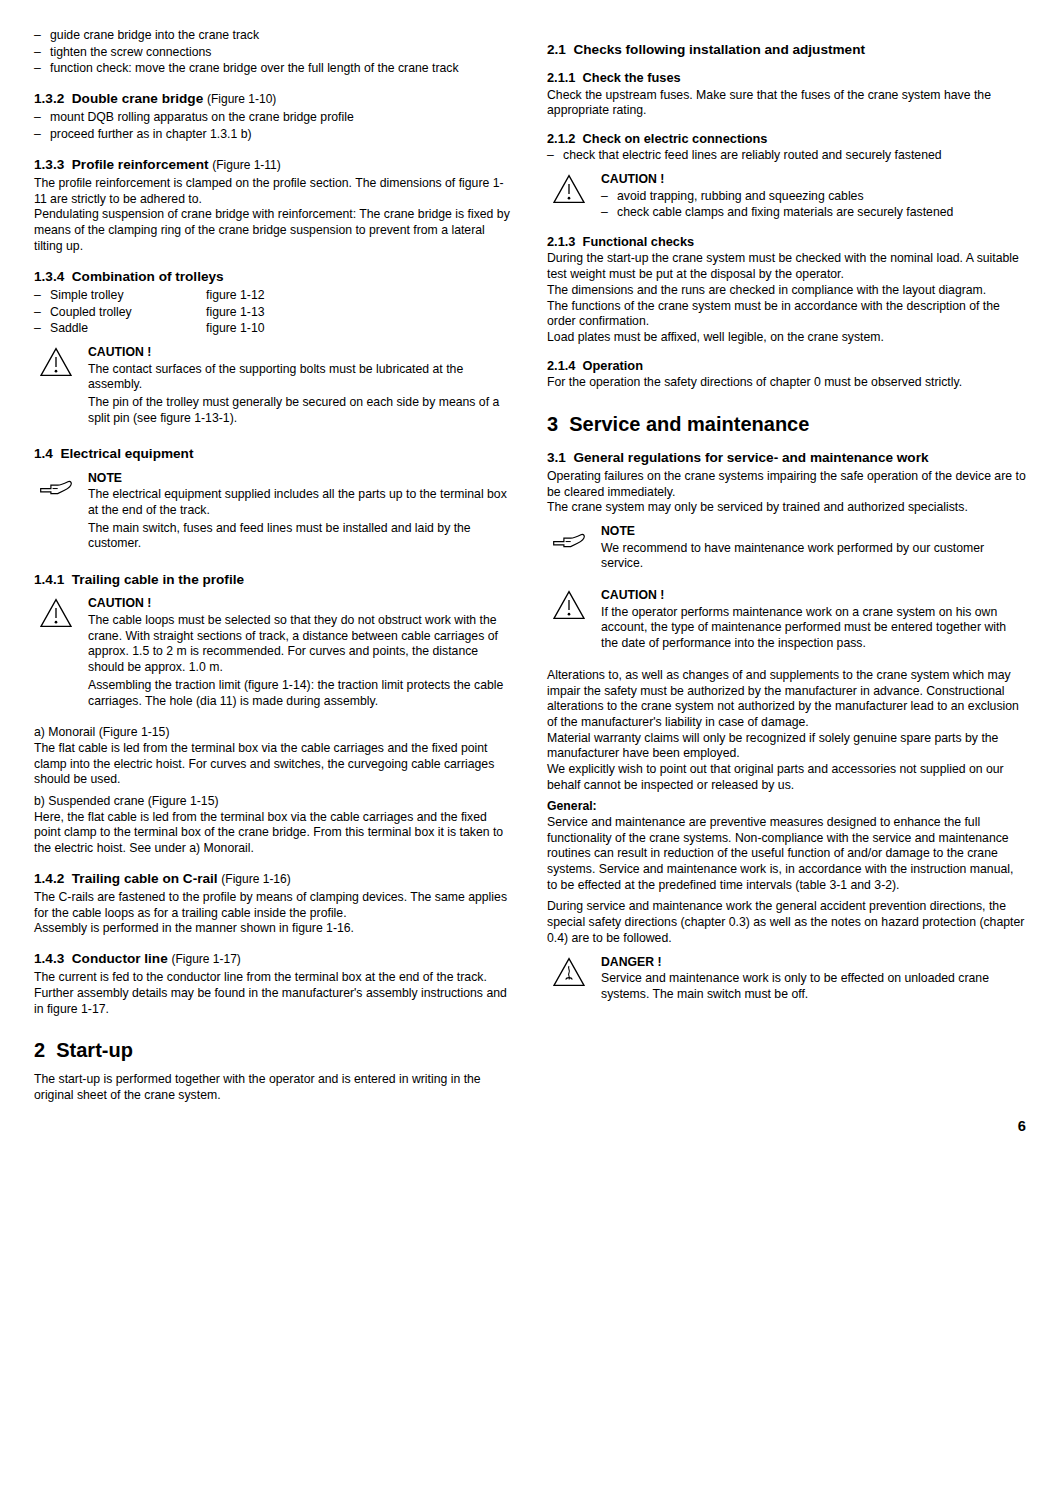guide crane bridge into the crane track
tighten the screw connections
function check: move the crane bridge over the full length of the crane track
1.3.2 Double crane bridge (Figure 1-10)
mount DQB rolling apparatus on the crane bridge profile
proceed further as in chapter 1.3.1 b)
1.3.3 Profile reinforcement (Figure 1-11)
The profile reinforcement is clamped on the profile section. The dimensions of figure 1-11 are strictly to be adhered to.
Pendulating suspension of crane bridge with reinforcement: The crane bridge is fixed by means of the clamping ring of the crane bridge suspension to prevent from a lateral tilting up.
1.3.4 Combination of trolleys
Simple trolley figure 1-12
Coupled trolley figure 1-13
Saddle figure 1-10
CAUTION !
The contact surfaces of the supporting bolts must be lubricated at the assembly.
The pin of the trolley must generally be secured on each side by means of a split pin (see figure 1-13-1).
1.4 Electrical equipment
NOTE
The electrical equipment supplied includes all the parts up to the terminal box at the end of the track.
The main switch, fuses and feed lines must be installed and laid by the customer.
1.4.1 Trailing cable in the profile
CAUTION !
The cable loops must be selected so that they do not obstruct work with the crane. With straight sections of track, a distance between cable carriages of approx. 1.5 to 2 m is recommended. For curves and points, the distance should be approx. 1.0 m.
Assembling the traction limit (figure 1-14): the traction limit protects the cable carriages. The hole (dia 11) is made during assembly.
a) Monorail (Figure 1-15)
The flat cable is led from the terminal box via the cable carriages and the fixed point clamp into the electric hoist. For curves and switches, the curvegoing cable carriages should be used.
b) Suspended crane (Figure 1-15)
Here, the flat cable is led from the terminal box via the cable carriages and the fixed point clamp to the terminal box of the crane bridge. From this terminal box it is taken to the electric hoist. See under a) Monorail.
1.4.2 Trailing cable on C-rail (Figure 1-16)
The C-rails are fastened to the profile by means of clamping devices. The same applies for the cable loops as for a trailing cable inside the profile.
Assembly is performed in the manner shown in figure 1-16.
1.4.3 Conductor line (Figure 1-17)
The current is fed to the conductor line from the terminal box at the end of the track.
Further assembly details may be found in the manufacturer's assembly instructions and in figure 1-17.
2 Start-up
The start-up is performed together with the operator and is entered in writing in the original sheet of the crane system.
2.1 Checks following installation and adjustment
2.1.1 Check the fuses
Check the upstream fuses. Make sure that the fuses of the crane system have the appropriate rating.
2.1.2 Check on electric connections
check that electric feed lines are reliably routed and securely fastened
CAUTION !
avoid trapping, rubbing and squeezing cables
check cable clamps and fixing materials are securely fastened
2.1.3 Functional checks
During the start-up the crane system must be checked with the nominal load. A suitable test weight must be put at the disposal by the operator.
The dimensions and the runs are checked in compliance with the layout diagram.
The functions of the crane system must be in accordance with the description of the order confirmation.
Load plates must be affixed, well legible, on the crane system.
2.1.4 Operation
For the operation the safety directions of chapter 0 must be observed strictly.
3 Service and maintenance
3.1 General regulations for service- and maintenance work
Operating failures on the crane systems impairing the safe operation of the device are to be cleared immediately.
The crane system may only be serviced by trained and authorized specialists.
NOTE
We recommend to have maintenance work performed by our customer service.
CAUTION !
If the operator performs maintenance work on a crane system on his own account, the type of maintenance performed must be entered together with the date of performance into the inspection pass.
Alterations to, as well as changes of and supplements to the crane system which may impair the safety must be authorized by the manufacturer in advance. Constructional alterations to the crane system not authorized by the manufacturer lead to an exclusion of the manufacturer's liability in case of damage.
Material warranty claims will only be recognized if solely genuine spare parts by the manufacturer have been employed.
We explicitly wish to point out that original parts and accessories not supplied on our behalf cannot be inspected or released by us.
General:
Service and maintenance are preventive measures designed to enhance the full functionality of the crane systems. Non-compliance with the service and maintenance routines can result in reduction of the useful function of and/or damage to the crane systems. Service and maintenance work is, in accordance with the instruction manual, to be effected at the predefined time intervals (table 3-1 and 3-2).
During service and maintenance work the general accident prevention directions, the special safety directions (chapter 0.3) as well as the notes on hazard protection (chapter 0.4) are to be followed.
DANGER !
Service and maintenance work is only to be effected on unloaded crane systems. The main switch must be off.
6